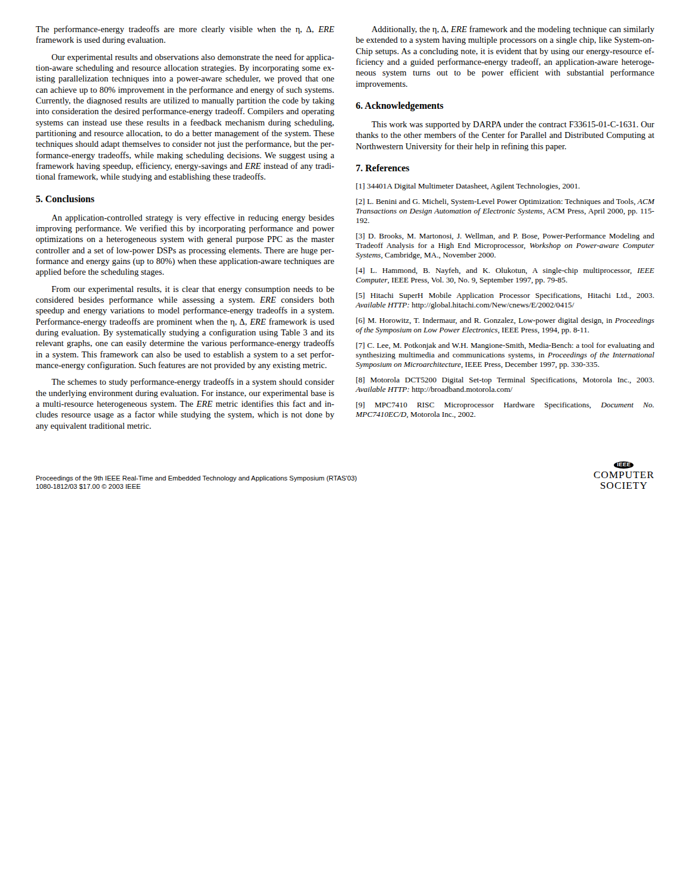The performance-energy tradeoffs are more clearly visible when the η, Δ, ERE framework is used during evaluation.
Our experimental results and observations also demonstrate the need for application-aware scheduling and resource allocation strategies. By incorporating some existing parallelization techniques into a power-aware scheduler, we proved that one can achieve up to 80% improvement in the performance and energy of such systems. Currently, the diagnosed results are utilized to manually partition the code by taking into consideration the desired performance-energy tradeoff. Compilers and operating systems can instead use these results in a feedback mechanism during scheduling, partitioning and resource allocation, to do a better management of the system. These techniques should adapt themselves to consider not just the performance, but the performance-energy tradeoffs, while making scheduling decisions. We suggest using a framework having speedup, efficiency, energy-savings and ERE instead of any traditional framework, while studying and establishing these tradeoffs.
5. Conclusions
An application-controlled strategy is very effective in reducing energy besides improving performance. We verified this by incorporating performance and power optimizations on a heterogeneous system with general purpose PPC as the master controller and a set of low-power DSPs as processing elements. There are huge performance and energy gains (up to 80%) when these application-aware techniques are applied before the scheduling stages.
From our experimental results, it is clear that energy consumption needs to be considered besides performance while assessing a system. ERE considers both speedup and energy variations to model performance-energy tradeoffs in a system. Performance-energy tradeoffs are prominent when the η, Δ, ERE framework is used during evaluation. By systematically studying a configuration using Table 3 and its relevant graphs, one can easily determine the various performance-energy tradeoffs in a system. This framework can also be used to establish a system to a set performance-energy configuration. Such features are not provided by any existing metric.
The schemes to study performance-energy tradeoffs in a system should consider the underlying environment during evaluation. For instance, our experimental base is a multi-resource heterogeneous system. The ERE metric identifies this fact and includes resource usage as a factor while studying the system, which is not done by any equivalent traditional metric.
Additionally, the η, Δ, ERE framework and the modeling technique can similarly be extended to a system having multiple processors on a single chip, like System-on-Chip setups. As a concluding note, it is evident that by using our energy-resource efficiency and a guided performance-energy tradeoff, an application-aware heterogeneous system turns out to be power efficient with substantial performance improvements.
6. Acknowledgements
This work was supported by DARPA under the contract F33615-01-C-1631. Our thanks to the other members of the Center for Parallel and Distributed Computing at Northwestern University for their help in refining this paper.
7. References
[1] 34401A Digital Multimeter Datasheet, Agilent Technologies, 2001.
[2] L. Benini and G. Micheli, System-Level Power Optimization: Techniques and Tools, ACM Transactions on Design Automation of Electronic Systems, ACM Press, April 2000, pp. 115-192.
[3] D. Brooks, M. Martonosi, J. Wellman, and P. Bose, Power-Performance Modeling and Tradeoff Analysis for a High End Microprocessor, Workshop on Power-aware Computer Systems, Cambridge, MA., November 2000.
[4] L. Hammond, B. Nayfeh, and K. Olukotun, A single-chip multiprocessor, IEEE Computer, IEEE Press, Vol. 30, No. 9, September 1997, pp. 79-85.
[5] Hitachi SuperH Mobile Application Processor Specifications, Hitachi Ltd., 2003. Available HTTP: http://global.hitachi.com/New/cnews/E/2002/0415/
[6] M. Horowitz, T. Indermaur, and R. Gonzalez, Low-power digital design, in Proceedings of the Symposium on Low Power Electronics, IEEE Press, 1994, pp. 8-11.
[7] C. Lee, M. Potkonjak and W.H. Mangione-Smith, Media-Bench: a tool for evaluating and synthesizing multimedia and communications systems, in Proceedings of the International Symposium on Microarchitecture, IEEE Press, December 1997, pp. 330-335.
[8] Motorola DCT5200 Digital Set-top Terminal Specifications, Motorola Inc., 2003. Available HTTP: http://broadband.motorola.com/
[9] MPC7410 RISC Microprocessor Hardware Specifications, Document No. MPC7410EC/D, Motorola Inc., 2002.
Proceedings of the 9th IEEE Real-Time and Embedded Technology and Applications Symposium (RTAS'03)
1080-1812/03 $17.00 © 2003 IEEE
IEEE COMPUTER SOCIETY